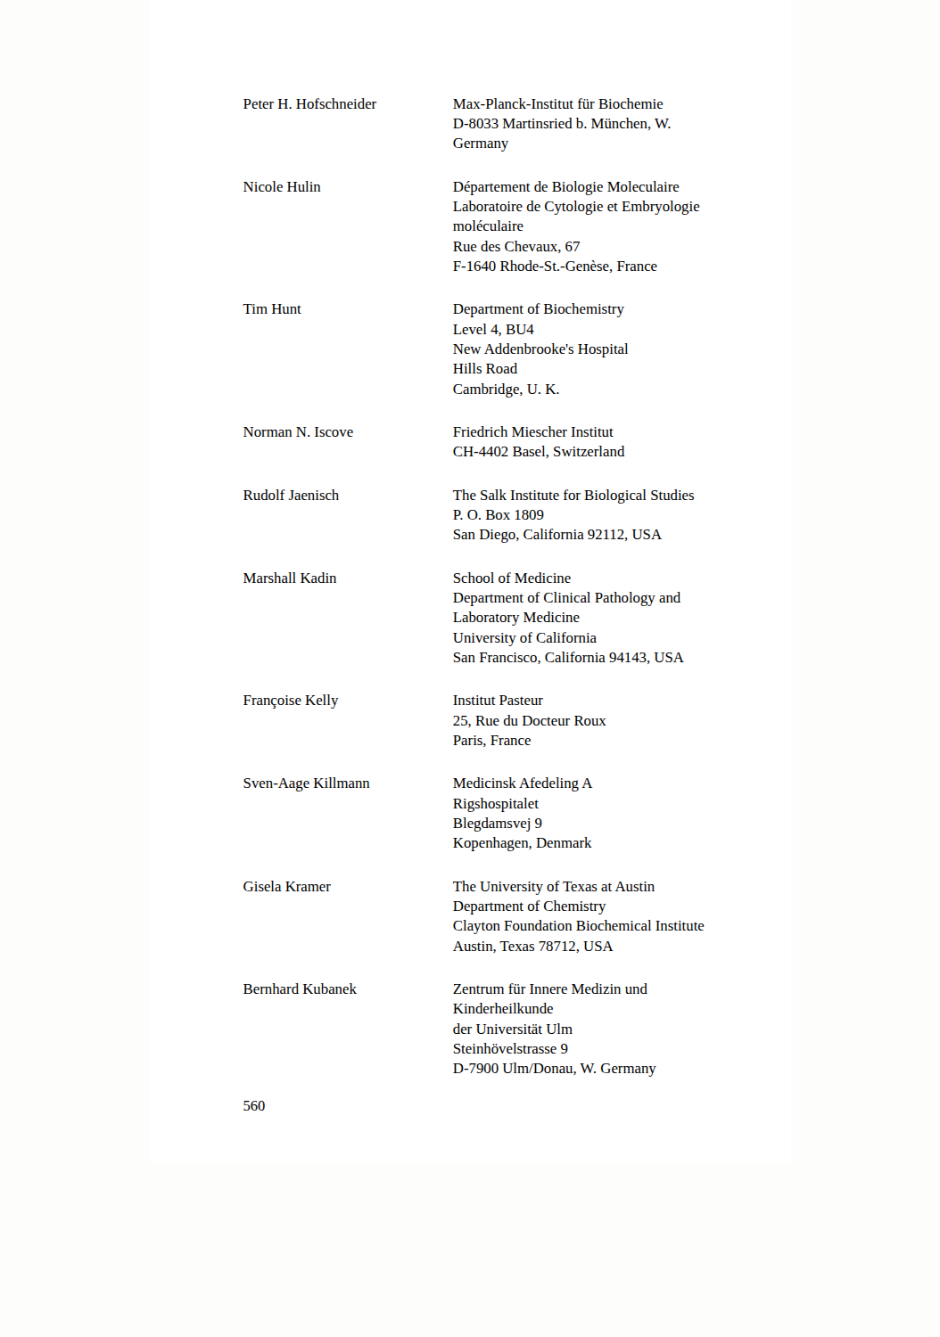| Peter H. Hofschneider | Max-Planck-Institut für Biochemie D-8033 Martinsried b. München, W. Germany |
| Nicole Hulin | Département de Biologie Moleculaire Laboratoire de Cytologie et Embryologie moléculaire Rue des Chevaux, 67 F-1640 Rhode-St.-Genèse, France |
| Tim Hunt | Department of Biochemistry Level 4, BU4 New Addenbrooke's Hospital Hills Road Cambridge, U. K. |
| Norman N. Iscove | Friedrich Miescher Institut CH-4402 Basel, Switzerland |
| Rudolf Jaenisch | The Salk Institute for Biological Studies P. O. Box 1809 San Diego, California 92112, USA |
| Marshall Kadin | School of Medicine Department of Clinical Pathology and Laboratory Medicine University of California San Francisco, California 94143, USA |
| Françoise Kelly | Institut Pasteur 25, Rue du Docteur Roux Paris, France |
| Sven-Aage Killmann | Medicinsk Afedeling A Rigshospitalet Blegdamsvej 9 Kopenhagen, Denmark |
| Gisela Kramer | The University of Texas at Austin Department of Chemistry Clayton Foundation Biochemical Institute Austin, Texas 78712, USA |
| Bernhard Kubanek | Zentrum für Innere Medizin und Kinderheilkunde der Universität Ulm Steinhövelstrasse 9 D-7900 Ulm/Donau, W. Germany |
560